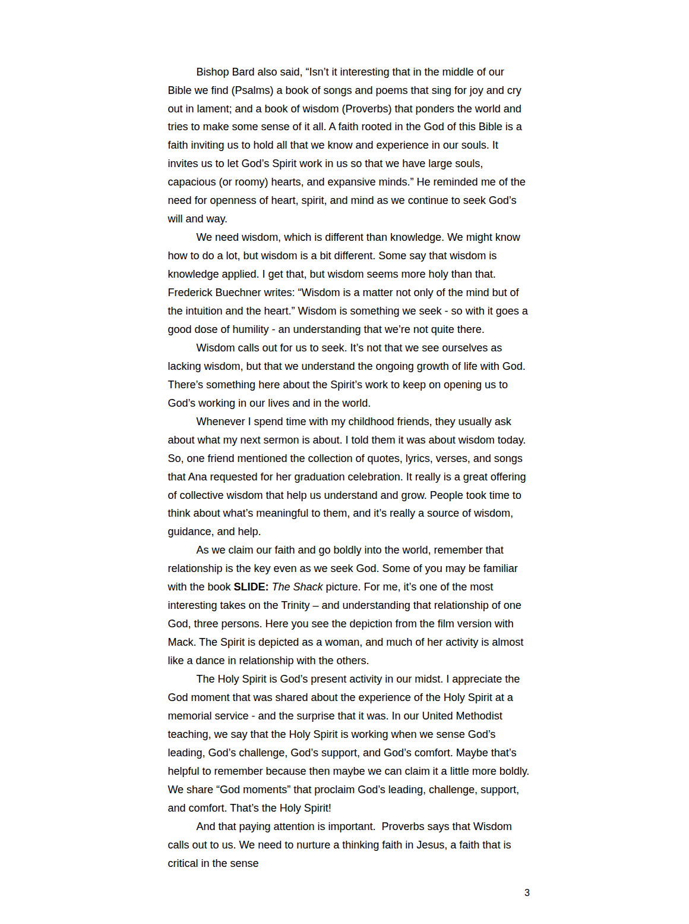Bishop Bard also said, “Isn’t it interesting that in the middle of our Bible we find (Psalms) a book of songs and poems that sing for joy and cry out in lament; and a book of wisdom (Proverbs) that ponders the world and tries to make some sense of it all. A faith rooted in the God of this Bible is a faith inviting us to hold all that we know and experience in our souls. It invites us to let God’s Spirit work in us so that we have large souls, capacious (or roomy) hearts, and expansive minds.” He reminded me of the need for openness of heart, spirit, and mind as we continue to seek God’s will and way.
We need wisdom, which is different than knowledge. We might know how to do a lot, but wisdom is a bit different. Some say that wisdom is knowledge applied. I get that, but wisdom seems more holy than that. Frederick Buechner writes: “Wisdom is a matter not only of the mind but of the intuition and the heart.” Wisdom is something we seek - so with it goes a good dose of humility - an understanding that we’re not quite there.
Wisdom calls out for us to seek. It’s not that we see ourselves as lacking wisdom, but that we understand the ongoing growth of life with God. There’s something here about the Spirit’s work to keep on opening us to God’s working in our lives and in the world.
Whenever I spend time with my childhood friends, they usually ask about what my next sermon is about. I told them it was about wisdom today. So, one friend mentioned the collection of quotes, lyrics, verses, and songs that Ana requested for her graduation celebration. It really is a great offering of collective wisdom that help us understand and grow. People took time to think about what’s meaningful to them, and it’s really a source of wisdom, guidance, and help.
As we claim our faith and go boldly into the world, remember that relationship is the key even as we seek God. Some of you may be familiar with the book SLIDE: The Shack picture. For me, it’s one of the most interesting takes on the Trinity – and understanding that relationship of one God, three persons. Here you see the depiction from the film version with Mack. The Spirit is depicted as a woman, and much of her activity is almost like a dance in relationship with the others.
The Holy Spirit is God’s present activity in our midst. I appreciate the God moment that was shared about the experience of the Holy Spirit at a memorial service - and the surprise that it was. In our United Methodist teaching, we say that the Holy Spirit is working when we sense God’s leading, God’s challenge, God’s support, and God’s comfort. Maybe that’s helpful to remember because then maybe we can claim it a little more boldly. We share “God moments” that proclaim God’s leading, challenge, support, and comfort. That’s the Holy Spirit!
And that paying attention is important. Proverbs says that Wisdom calls out to us. We need to nurture a thinking faith in Jesus, a faith that is critical in the sense
3